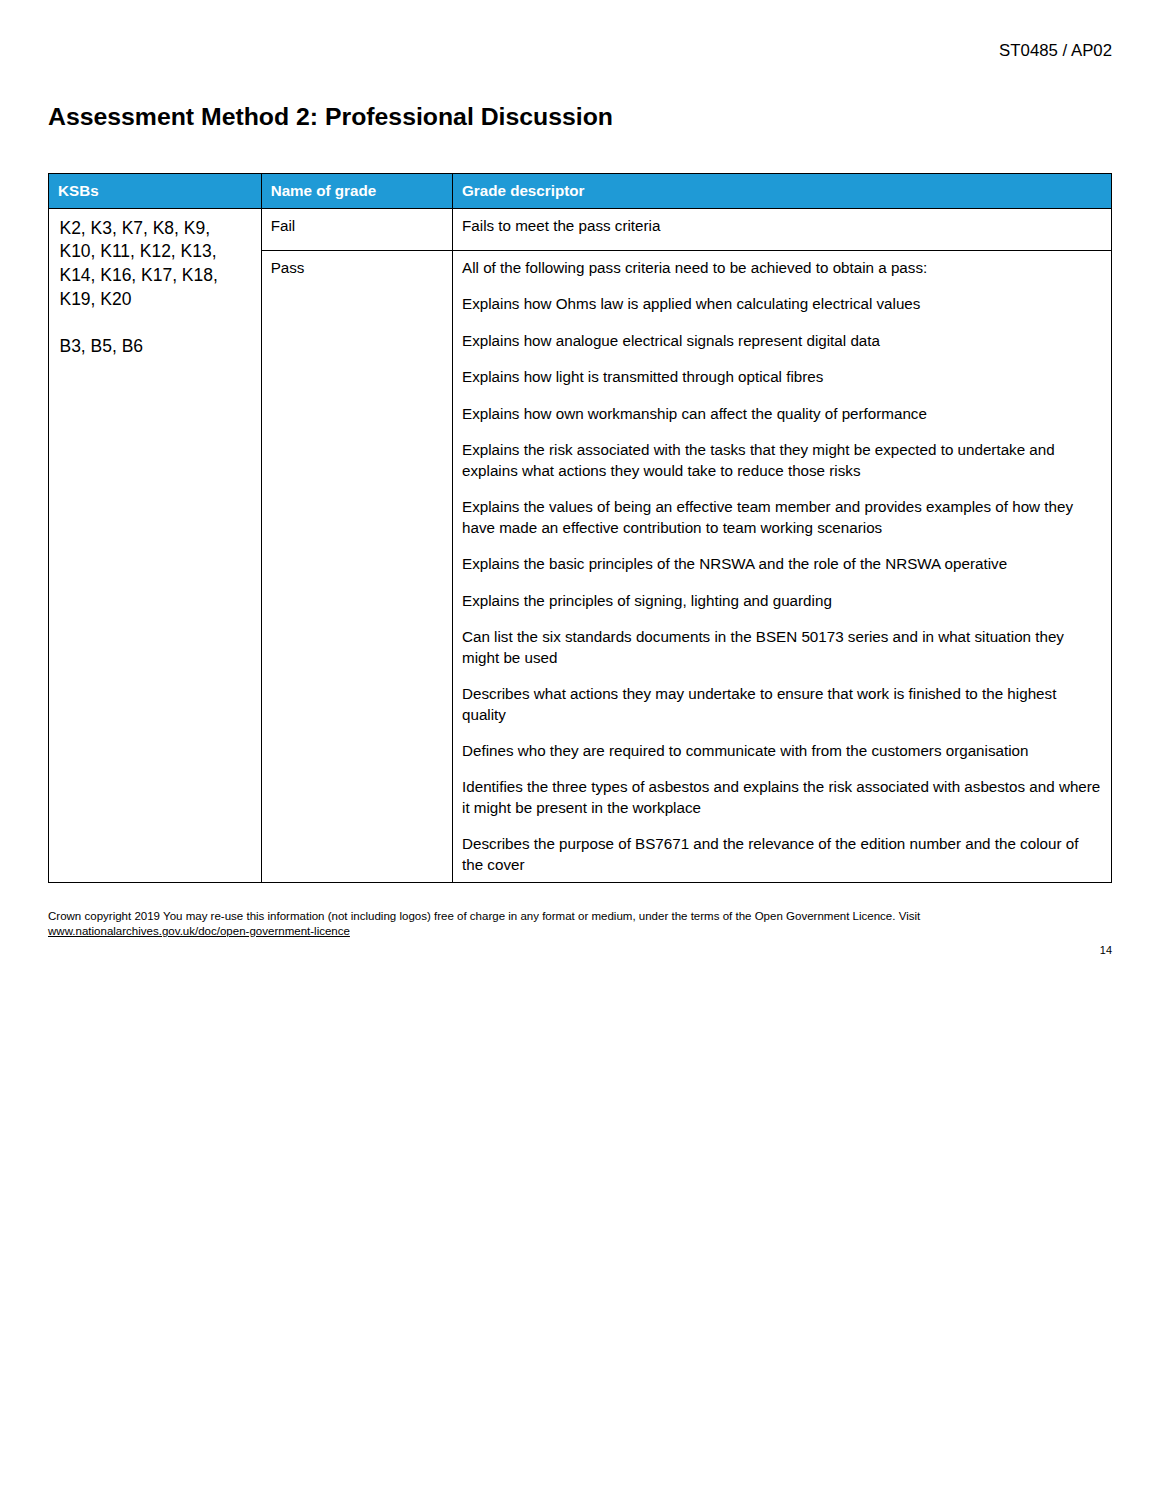ST0485 / AP02
Assessment Method 2: Professional Discussion
| KSBs | Name of grade | Grade descriptor |
| --- | --- | --- |
| K2, K3, K7, K8, K9, K10, K11, K12, K13, K14, K16, K17, K18, K19, K20 B3, B5, B6 | Fail | Fails to meet the pass criteria |
| Pass | All of the following pass criteria need to be achieved to obtain a pass: Explains how Ohms law is applied when calculating electrical values Explains how analogue electrical signals represent digital data Explains how light is transmitted through optical fibres Explains how own workmanship can affect the quality of performance Explains the risk associated with the tasks that they might be expected to undertake and explains what actions they would take to reduce those risks Explains the values of being an effective team member and provides examples of how they have made an effective contribution to team working scenarios Explains the basic principles of the NRSWA and the role of the NRSWA operative Explains the principles of signing, lighting and guarding Can list the six standards documents in the BSEN 50173 series and in what situation they might be used Describes what actions they may undertake to ensure that work is finished to the highest quality Defines who they are required to communicate with from the customers organisation Identifies the three types of asbestos and explains the risk associated with asbestos and where it might be present in the workplace Describes the purpose of BS7671 and the relevance of the edition number and the colour of the cover |
Crown copyright 2019 You may re-use this information (not including logos) free of charge in any format or medium, under the terms of the Open Government Licence. Visit www.nationalarchives.gov.uk/doc/open-government-licence
14